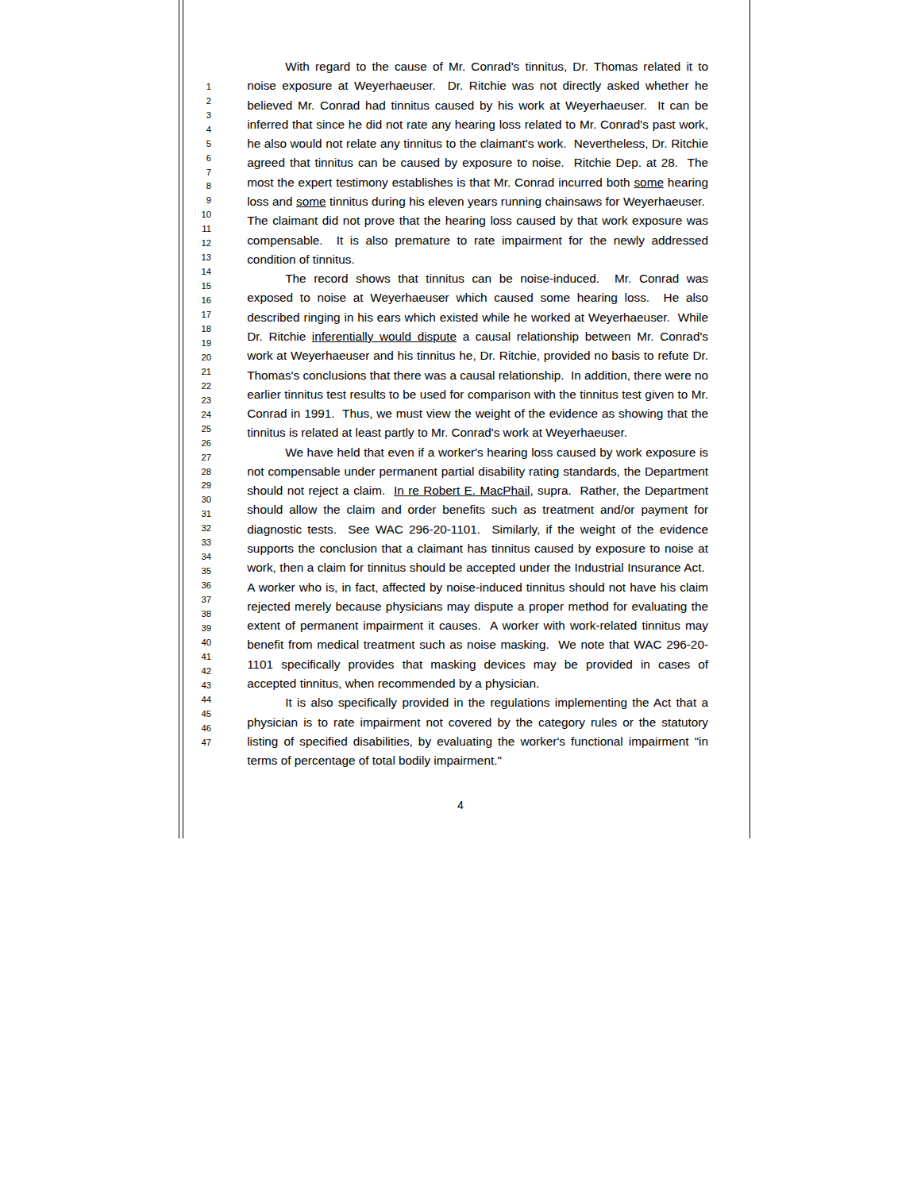1
2
3
4
5
6
7
8
9
10
11
12
13
14
15
16
17
18
19
20
21
22
23
24
25
26
27
28
29
30
31
32
33
34
35
36
37
38
39
40
41
42
43
44
45
46
47
With regard to the cause of Mr. Conrad's tinnitus, Dr. Thomas related it to noise exposure at Weyerhaeuser. Dr. Ritchie was not directly asked whether he believed Mr. Conrad had tinnitus caused by his work at Weyerhaeuser. It can be inferred that since he did not rate any hearing loss related to Mr. Conrad's past work, he also would not relate any tinnitus to the claimant's work. Nevertheless, Dr. Ritchie agreed that tinnitus can be caused by exposure to noise. Ritchie Dep. at 28. The most the expert testimony establishes is that Mr. Conrad incurred both some hearing loss and some tinnitus during his eleven years running chainsaws for Weyerhaeuser. The claimant did not prove that the hearing loss caused by that work exposure was compensable. It is also premature to rate impairment for the newly addressed condition of tinnitus.
The record shows that tinnitus can be noise-induced. Mr. Conrad was exposed to noise at Weyerhaeuser which caused some hearing loss. He also described ringing in his ears which existed while he worked at Weyerhaeuser. While Dr. Ritchie inferentially would dispute a causal relationship between Mr. Conrad's work at Weyerhaeuser and his tinnitus he, Dr. Ritchie, provided no basis to refute Dr. Thomas's conclusions that there was a causal relationship. In addition, there were no earlier tinnitus test results to be used for comparison with the tinnitus test given to Mr. Conrad in 1991. Thus, we must view the weight of the evidence as showing that the tinnitus is related at least partly to Mr. Conrad's work at Weyerhaeuser.
We have held that even if a worker's hearing loss caused by work exposure is not compensable under permanent partial disability rating standards, the Department should not reject a claim. In re Robert E. MacPhail, supra. Rather, the Department should allow the claim and order benefits such as treatment and/or payment for diagnostic tests. See WAC 296-20-1101. Similarly, if the weight of the evidence supports the conclusion that a claimant has tinnitus caused by exposure to noise at work, then a claim for tinnitus should be accepted under the Industrial Insurance Act. A worker who is, in fact, affected by noise-induced tinnitus should not have his claim rejected merely because physicians may dispute a proper method for evaluating the extent of permanent impairment it causes. A worker with work-related tinnitus may benefit from medical treatment such as noise masking. We note that WAC 296-20-1101 specifically provides that masking devices may be provided in cases of accepted tinnitus, when recommended by a physician.
It is also specifically provided in the regulations implementing the Act that a physician is to rate impairment not covered by the category rules or the statutory listing of specified disabilities, by evaluating the worker's functional impairment "in terms of percentage of total bodily impairment."
4